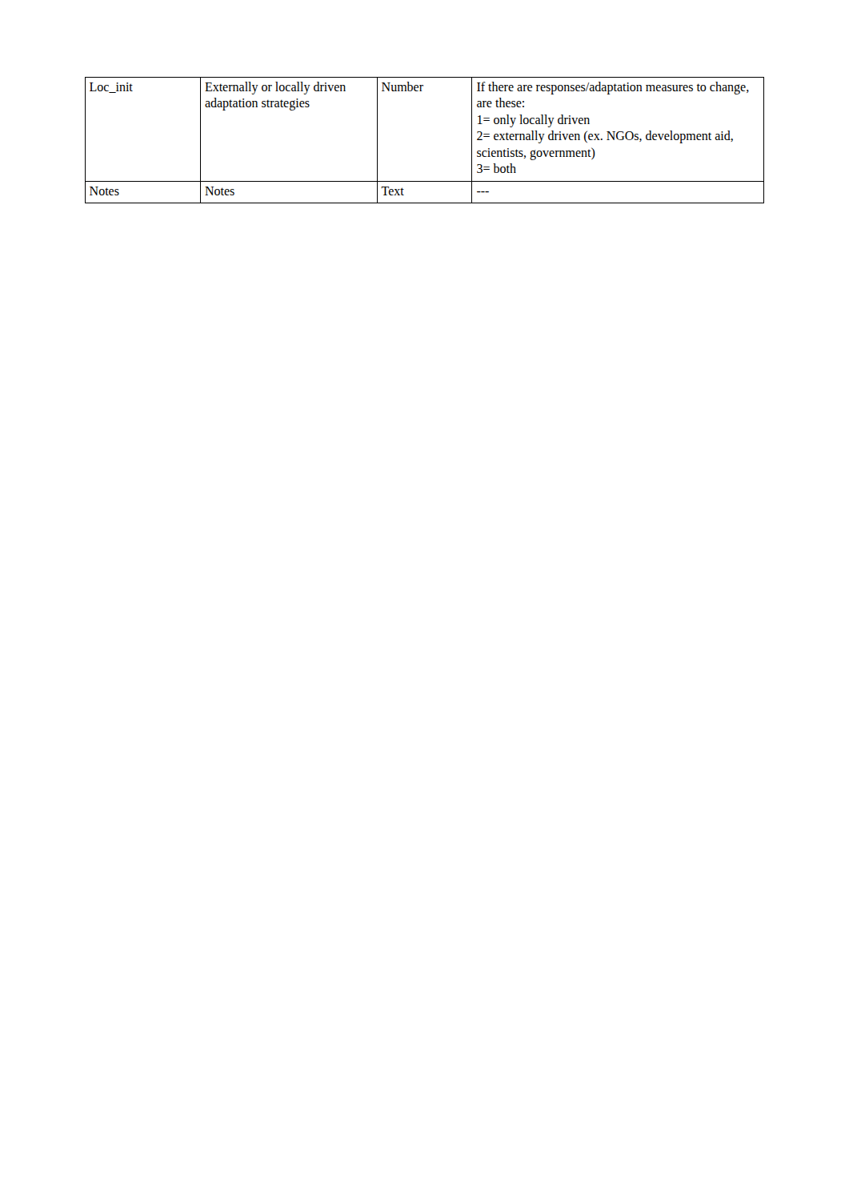| Loc_init | Externally or locally driven adaptation strategies | Number | If there are responses/adaptation measures to change, are these: 1= only locally driven 2= externally driven (ex. NGOs, development aid, scientists, government) 3= both |
| Notes | Notes | Text | --- |